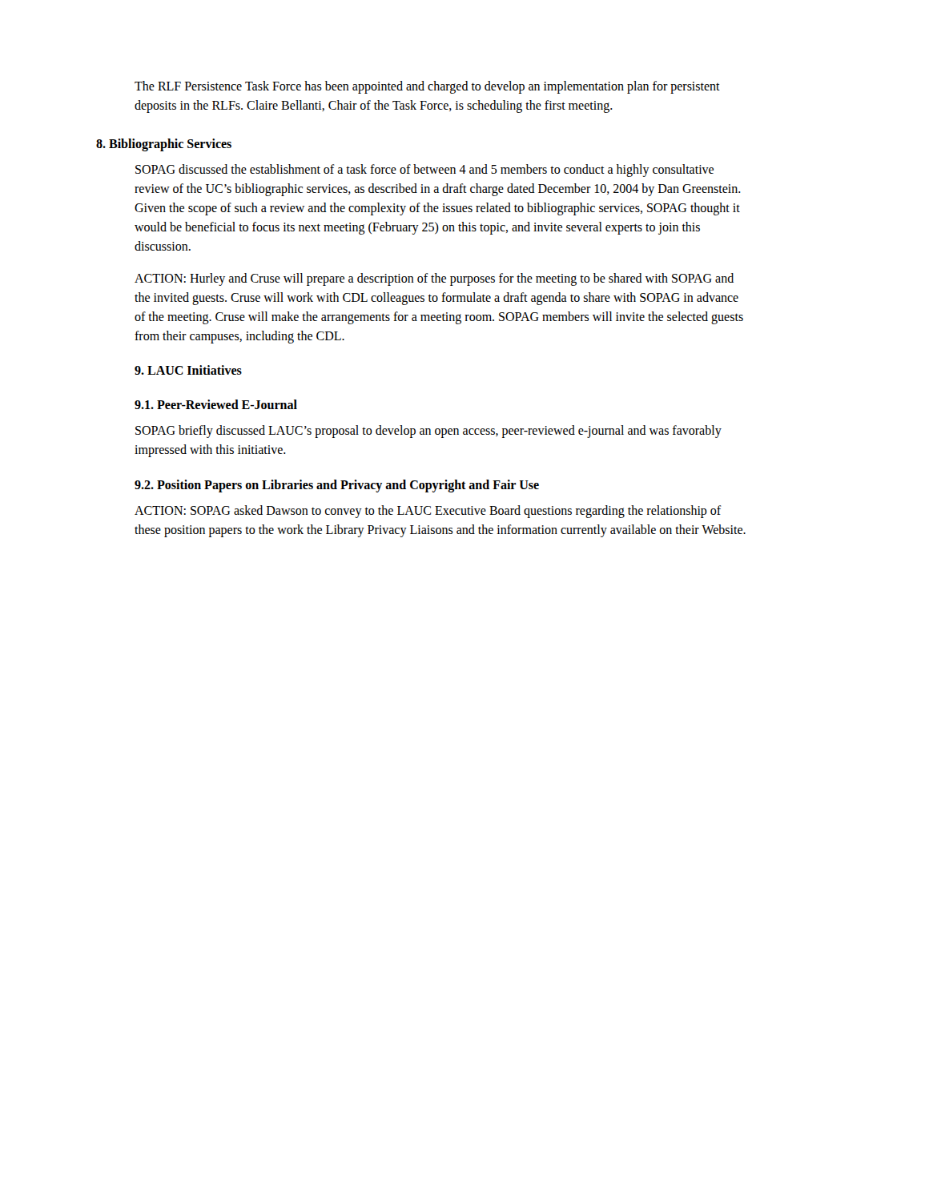The RLF Persistence Task Force has been appointed and charged to develop an implementation plan for persistent deposits in the RLFs. Claire Bellanti, Chair of the Task Force, is scheduling the first meeting.
8. Bibliographic Services
SOPAG discussed the establishment of a task force of between 4 and 5 members to conduct a highly consultative review of the UC’s bibliographic services, as described in a draft charge dated December 10, 2004 by Dan Greenstein. Given the scope of such a review and the complexity of the issues related to bibliographic services, SOPAG thought it would be beneficial to focus its next meeting (February 25) on this topic, and invite several experts to join this discussion.
ACTION: Hurley and Cruse will prepare a description of the purposes for the meeting to be shared with SOPAG and the invited guests. Cruse will work with CDL colleagues to formulate a draft agenda to share with SOPAG in advance of the meeting. Cruse will make the arrangements for a meeting room. SOPAG members will invite the selected guests from their campuses, including the CDL.
9. LAUC Initiatives
9.1. Peer-Reviewed E-Journal
SOPAG briefly discussed LAUC’s proposal to develop an open access, peer-reviewed e-journal and was favorably impressed with this initiative.
9.2. Position Papers on Libraries and Privacy and Copyright and Fair Use
ACTION: SOPAG asked Dawson to convey to the LAUC Executive Board questions regarding the relationship of these position papers to the work the Library Privacy Liaisons and the information currently available on their Website.